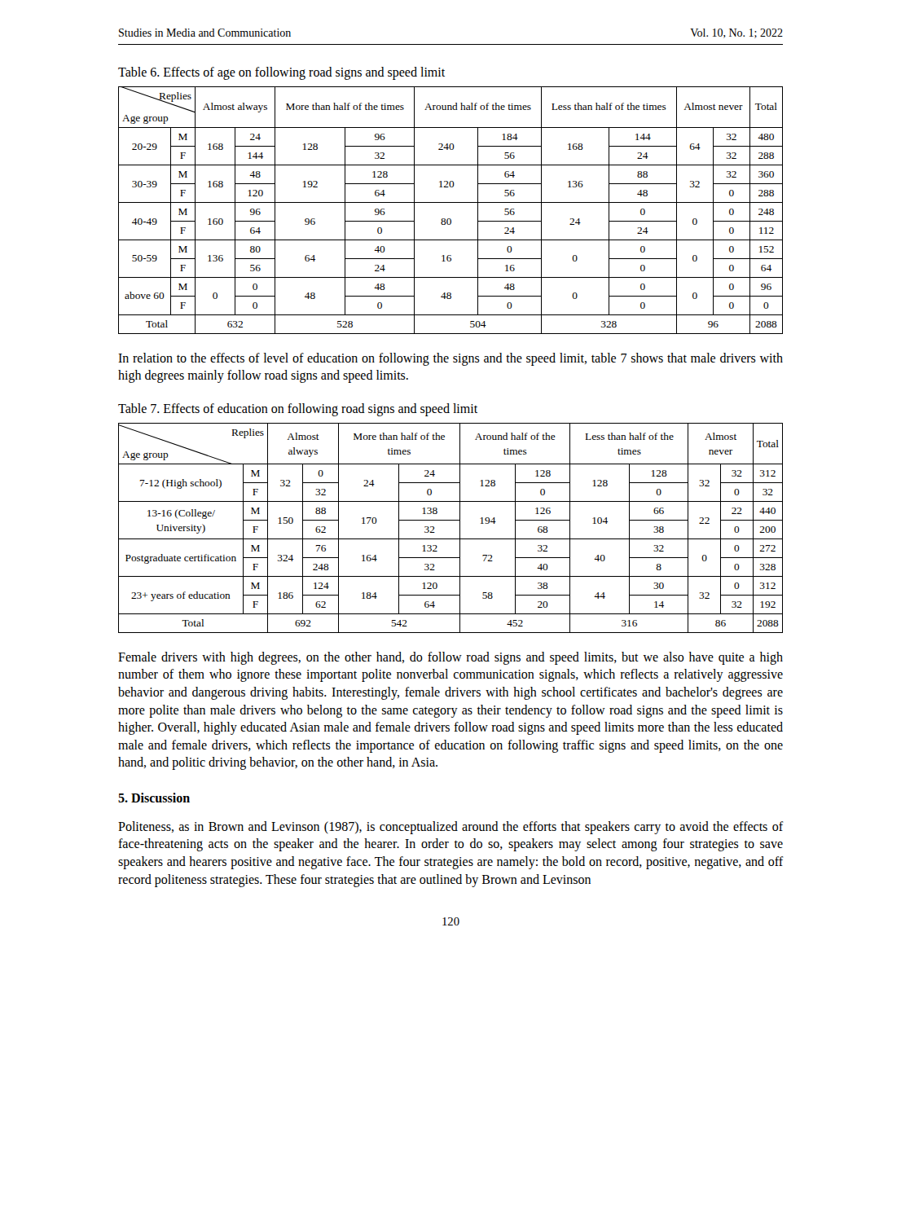Studies in Media and Communication Vol. 10, No. 1; 2022
Table 6. Effects of age on following road signs and speed limit
| Replies Age group | Almost always | More than half of the times | Around half of the times | Less than half of the times | Almost never | Total |
| --- | --- | --- | --- | --- | --- | --- |
| 20-29 | M | 168 | 24 | 128 | 96 | 240 | 184 | 168 | 144 | 64 | 32 | 480 |
| F | 144 | 32 | 56 | 24 | 32 | 288 |
| 30-39 | M | 168 | 48 | 192 | 128 | 120 | 64 | 136 | 88 | 32 | 32 | 360 |
| F | 120 | 64 | 56 | 48 | 0 | 288 |
| 40-49 | M | 160 | 96 | 96 | 96 | 80 | 56 | 24 | 0 | 0 | 0 | 248 |
| F | 64 | 0 | 24 | 24 | 0 | 112 |
| 50-59 | M | 136 | 80 | 64 | 40 | 16 | 0 | 0 | 0 | 0 | 0 | 152 |
| F | 56 | 24 | 16 | 0 | 0 | 64 |
| above 60 | M | 0 | 0 | 48 | 48 | 48 | 48 | 0 | 0 | 0 | 0 | 96 |
| F | 0 | 0 | 0 | 0 | 0 | 0 |
| Total | 632 | 528 | 504 | 328 | 96 | 2088 |
In relation to the effects of level of education on following the signs and the speed limit, table 7 shows that male drivers with high degrees mainly follow road signs and speed limits.
Table 7. Effects of education on following road signs and speed limit
| Replies Age group | Almost always | More than half of the times | Around half of the times | Less than half of the times | Almost never | Total |
| --- | --- | --- | --- | --- | --- | --- |
| 7-12 (High school) | M | 32 | 0 | 24 | 24 | 128 | 128 | 128 | 128 | 32 | 32 | 312 |
| F | 32 | 0 | 0 | 0 | 0 | 32 |
| 13-16 (College/ University) | M | 150 | 88 | 170 | 138 | 194 | 126 | 104 | 66 | 22 | 22 | 440 |
| F | 62 | 32 | 68 | 38 | 0 | 200 |
| Postgraduate certification | M | 324 | 76 | 164 | 132 | 72 | 32 | 40 | 32 | 0 | 0 | 272 |
| F | 248 | 32 | 40 | 8 | 0 | 328 |
| 23+ years of education | M | 186 | 124 | 184 | 120 | 58 | 38 | 44 | 30 | 32 | 0 | 312 |
| F | 62 | 64 | 20 | 14 | 32 | 192 |
| Total | 692 | 542 | 452 | 316 | 86 | 2088 |
Female drivers with high degrees, on the other hand, do follow road signs and speed limits, but we also have quite a high number of them who ignore these important polite nonverbal communication signals, which reflects a relatively aggressive behavior and dangerous driving habits. Interestingly, female drivers with high school certificates and bachelor's degrees are more polite than male drivers who belong to the same category as their tendency to follow road signs and the speed limit is higher. Overall, highly educated Asian male and female drivers follow road signs and speed limits more than the less educated male and female drivers, which reflects the importance of education on following traffic signs and speed limits, on the one hand, and politic driving behavior, on the other hand, in Asia.
5. Discussion
Politeness, as in Brown and Levinson (1987), is conceptualized around the efforts that speakers carry to avoid the effects of face-threatening acts on the speaker and the hearer. In order to do so, speakers may select among four strategies to save speakers and hearers positive and negative face. The four strategies are namely: the bold on record, positive, negative, and off record politeness strategies. These four strategies that are outlined by Brown and Levinson
120